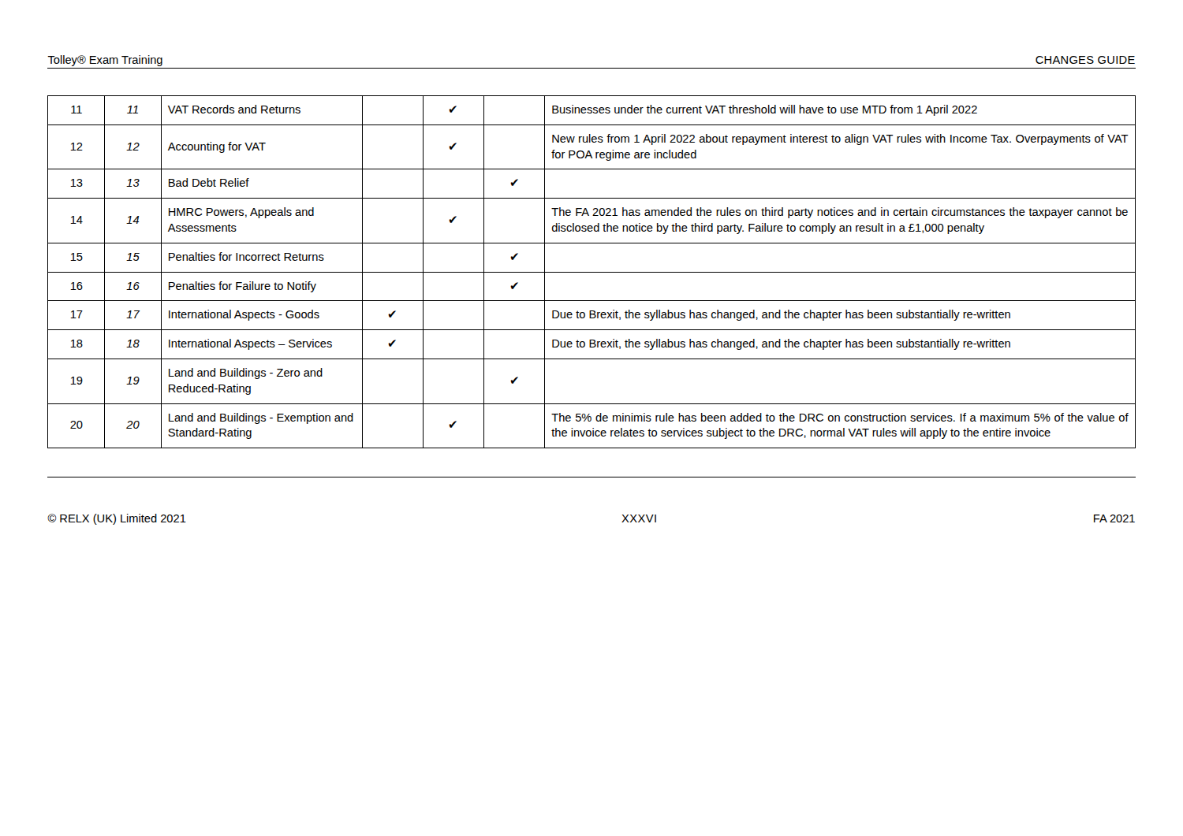Tolley® Exam Training
CHANGES GUIDE
| 11 | 11 | VAT Records and Returns | | ✔ | | Businesses under the current VAT threshold will have to use MTD from 1 April 2022 |
| 12 | 12 | Accounting for VAT | | ✔ | | New rules from 1 April 2022 about repayment interest to align VAT rules with Income Tax. Overpayments of VAT for POA regime are included |
| 13 | 13 | Bad Debt Relief | | | ✔ | |
| 14 | 14 | HMRC Powers, Appeals and Assessments | | ✔ | | The FA 2021 has amended the rules on third party notices and in certain circumstances the taxpayer cannot be disclosed the notice by the third party. Failure to comply an result in a £1,000 penalty |
| 15 | 15 | Penalties for Incorrect Returns | | | ✔ | |
| 16 | 16 | Penalties for Failure to Notify | | | ✔ | |
| 17 | 17 | International Aspects - Goods | ✔ | | | Due to Brexit, the syllabus has changed, and the chapter has been substantially re-written |
| 18 | 18 | International Aspects – Services | ✔ | | | Due to Brexit, the syllabus has changed, and the chapter has been substantially re-written |
| 19 | 19 | Land and Buildings - Zero and Reduced-Rating | | | ✔ | |
| 20 | 20 | Land and Buildings - Exemption and Standard-Rating | | ✔ | | The 5% de minimis rule has been added to the DRC on construction services. If a maximum 5% of the value of the invoice relates to services subject to the DRC, normal VAT rules will apply to the entire invoice |
© RELX (UK) Limited 2021
XXXVI
FA 2021